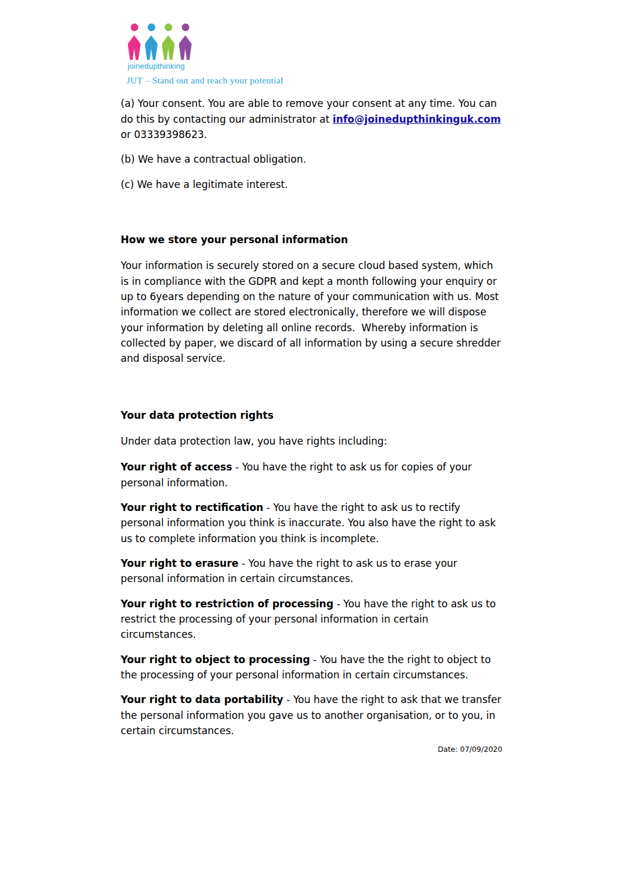joinedupthinking
JUT – Stand out and reach your potential
(a) Your consent. You are able to remove your consent at any time. You can do this by contacting our administrator at info@joinedupthinkinguk.com or 03339398623.
(b) We have a contractual obligation.
(c) We have a legitimate interest.
How we store your personal information
Your information is securely stored on a secure cloud based system, which is in compliance with the GDPR and kept a month following your enquiry or up to 6years depending on the nature of your communication with us. Most information we collect are stored electronically, therefore we will dispose your information by deleting all online records. Whereby information is collected by paper, we discard of all information by using a secure shredder and disposal service.
Your data protection rights
Under data protection law, you have rights including:
Your right of access - You have the right to ask us for copies of your personal information.
Your right to rectification - You have the right to ask us to rectify personal information you think is inaccurate. You also have the right to ask us to complete information you think is incomplete.
Your right to erasure - You have the right to ask us to erase your personal information in certain circumstances.
Your right to restriction of processing - You have the right to ask us to restrict the processing of your personal information in certain circumstances.
Your right to object to processing - You have the the right to object to the processing of your personal information in certain circumstances.
Your right to data portability - You have the right to ask that we transfer the personal information you gave us to another organisation, or to you, in certain circumstances.
Date: 07/09/2020